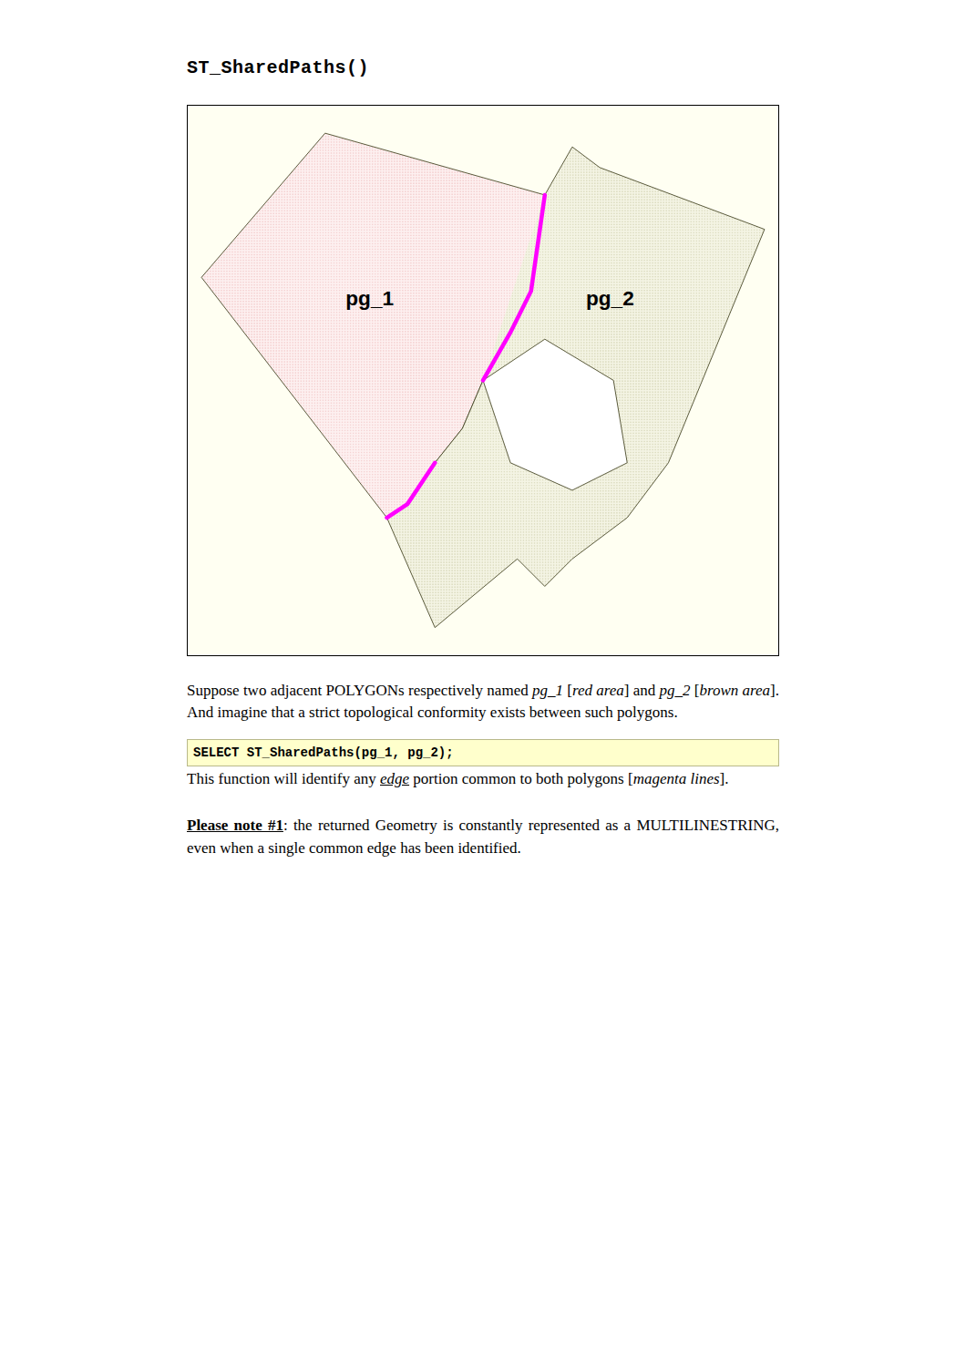ST_SharedPaths()
pg_1 pg_2
Suppose two adjacent POLYGONs respectively named pg_1 [red area] and pg_2 [brown area]. And imagine that a strict topological conformity exists between such polygons.
SELECT ST_SharedPaths(pg_1, pg_2);
This function will identify any edge portion common to both polygons [magenta lines].
Please note #1: the returned Geometry is constantly represented as a MULTILINESTRING, even when a single common edge has been identified.